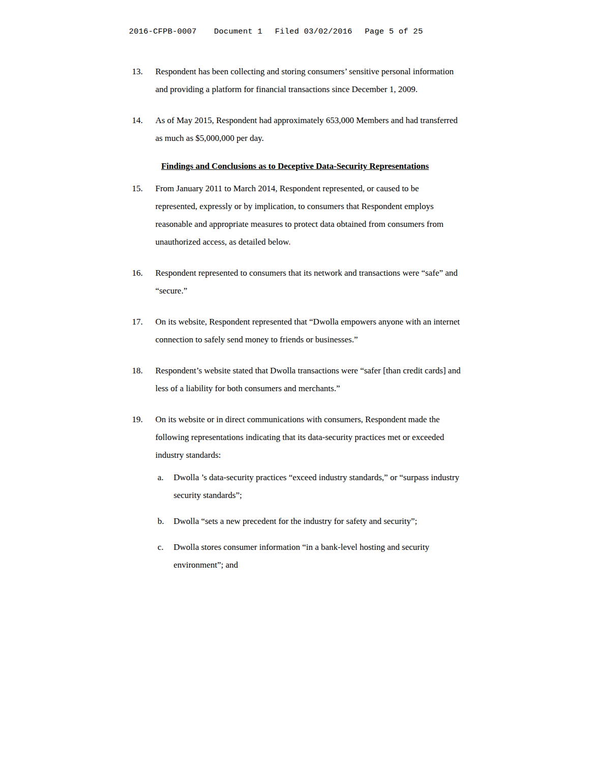2016-CFPB-0007 Document 1 Filed 03/02/2016 Page 5 of 25
13. Respondent has been collecting and storing consumers’ sensitive personal information and providing a platform for financial transactions since December 1, 2009.
14. As of May 2015, Respondent had approximately 653,000 Members and had transferred as much as $5,000,000 per day.
Findings and Conclusions as to Deceptive Data-Security Representations
15. From January 2011 to March 2014, Respondent represented, or caused to be represented, expressly or by implication, to consumers that Respondent employs reasonable and appropriate measures to protect data obtained from consumers from unauthorized access, as detailed below.
16. Respondent represented to consumers that its network and transactions were “safe” and “secure.”
17. On its website, Respondent represented that “Dwolla empowers anyone with an internet connection to safely send money to friends or businesses.”
18. Respondent’s website stated that Dwolla transactions were “safer [than credit cards] and less of a liability for both consumers and merchants.”
19. On its website or in direct communications with consumers, Respondent made the following representations indicating that its data-security practices met or exceeded industry standards:
a. Dwolla ’s data-security practices “exceed industry standards,” or “surpass industry security standards”;
b. Dwolla “sets a new precedent for the industry for safety and security”;
c. Dwolla stores consumer information “in a bank-level hosting and security environment”; and